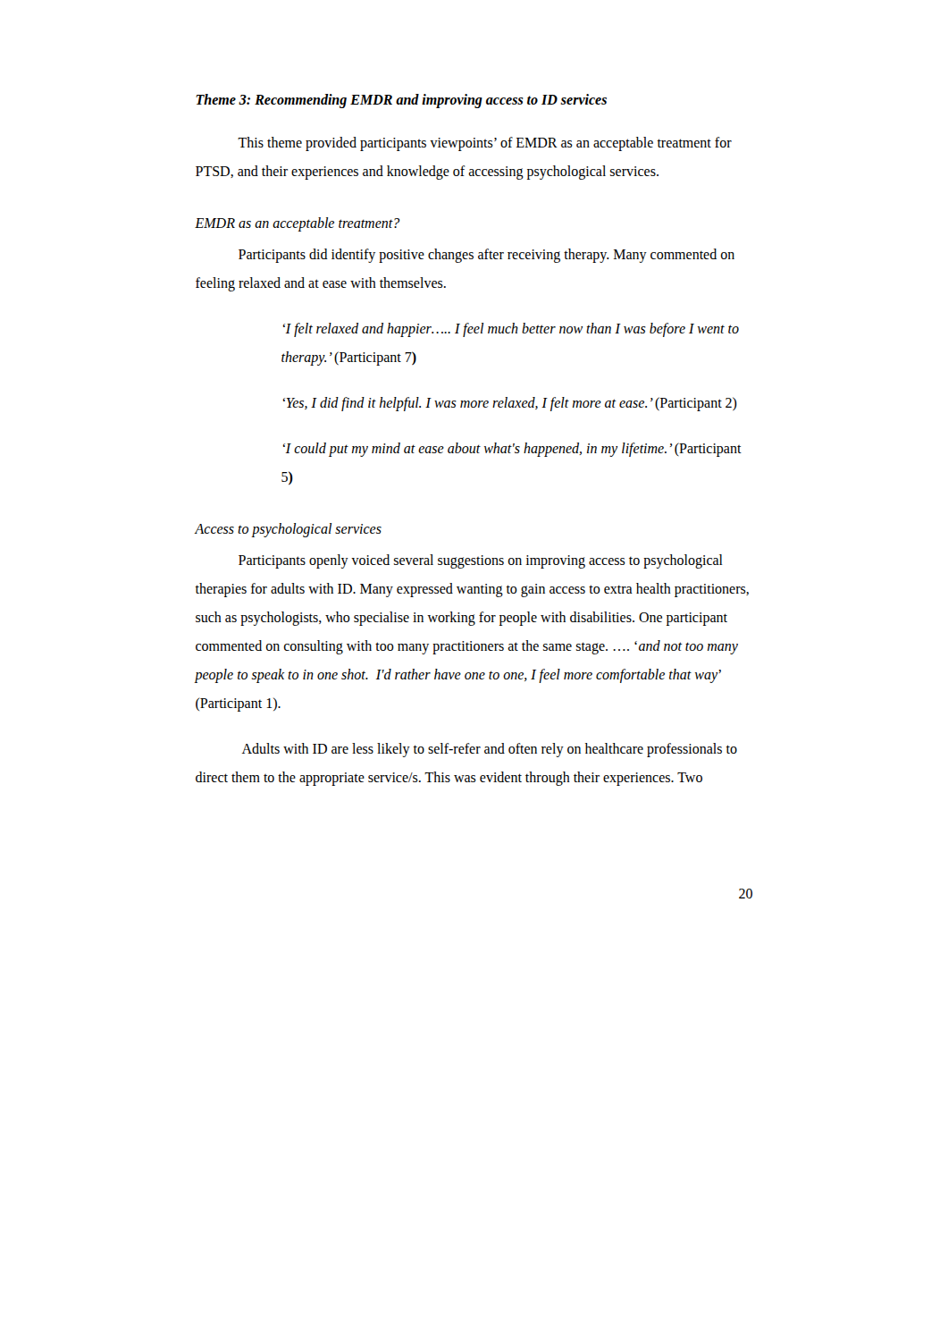Theme 3: Recommending EMDR and improving access to ID services
This theme provided participants viewpoints’ of EMDR as an acceptable treatment for PTSD, and their experiences and knowledge of accessing psychological services.
EMDR as an acceptable treatment?
Participants did identify positive changes after receiving therapy. Many commented on feeling relaxed and at ease with themselves.
‘I felt relaxed and happier….. I feel much better now than I was before I went to therapy.’ (Participant 7)
‘Yes, I did find it helpful. I was more relaxed, I felt more at ease.’ (Participant 2)
‘I could put my mind at ease about what's happened, in my lifetime.’ (Participant 5)
Access to psychological services
Participants openly voiced several suggestions on improving access to psychological therapies for adults with ID. Many expressed wanting to gain access to extra health practitioners, such as psychologists, who specialise in working for people with disabilities. One participant commented on consulting with too many practitioners at the same stage. …. ‘and not too many people to speak to in one shot. I'd rather have one to one, I feel more comfortable that way’ (Participant 1).
Adults with ID are less likely to self-refer and often rely on healthcare professionals to direct them to the appropriate service/s. This was evident through their experiences. Two
20